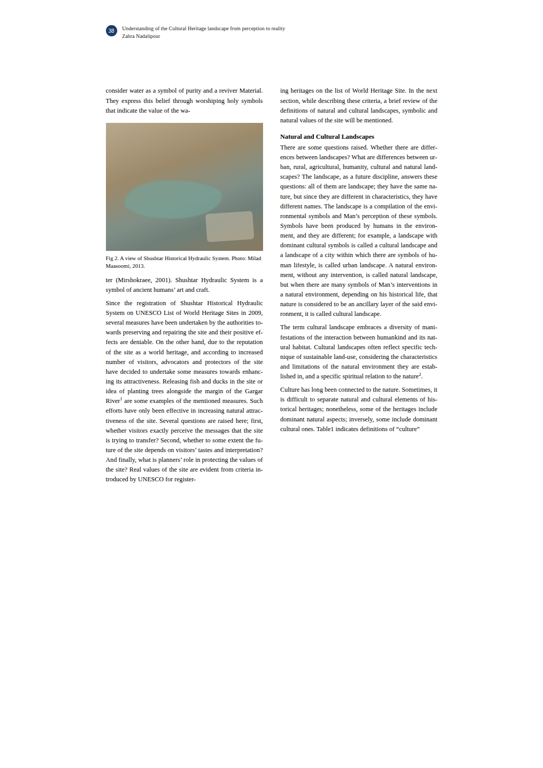38
Understanding of the Cultural Heritage landscape from perception to reality Zahra Nadalipour
consider water as a symbol of purity and a reviver Material. They express this belief through worshiping holy symbols that indicate the value of the wa-
Fig 2. A view of Shushtar Historical Hydraulic System. Photo: Milad Maasoomi, 2013.
ter (Mirshokraee, 2001). Shushtar Hydraulic System is a symbol of ancient humans’ art and craft.
Since the registration of Shushtar Historical Hydraulic System on UNESCO List of World Heritage Sites in 2009, several measures have been undertaken by the authorities towards preserving and repairing the site and their positive effects are deniable. On the other hand, due to the reputation of the site as a world heritage, and according to increased number of visitors, advocators and protectors of the site have decided to undertake some measures towards enhancing its attractiveness. Releasing fish and ducks in the site or idea of planting trees alongside the margin of the Gargar River1 are some examples of the mentioned measures. Such efforts have only been effective in increasing natural attractiveness of the site. Several questions are raised here; first, whether visitors exactly perceive the messages that the site is trying to transfer? Second, whether to some extent the future of the site depends on visitors’ tastes and interpretation? And finally, what is planners’ role in protecting the values of the site? Real values of the site are evident from criteria introduced by UNESCO for register-
ing heritages on the list of World Heritage Site. In the next section, while describing these criteria, a brief review of the definitions of natural and cultural landscapes, symbolic and natural values of the site will be mentioned.
Natural and Cultural Landscapes
There are some questions raised. Whether there are differences between landscapes? What are differences between urban, rural, agricultural, humanity, cultural and natural landscapes? The landscape, as a future discipline, answers these questions: all of them are landscape; they have the same nature, but since they are different in characteristics, they have different names. The landscape is a compilation of the environmental symbols and Man’s perception of these symbols. Symbols have been produced by humans in the environment, and they are different; for example, a landscape with dominant cultural symbols is called a cultural landscape and a landscape of a city within which there are symbols of human lifestyle, is called urban landscape. A natural environment, without any intervention, is called natural landscape, but when there are many symbols of Man’s interventions in a natural environment, depending on his historical life, that nature is considered to be an ancillary layer of the said environment, it is called cultural landscape.
The term cultural landscape embraces a diversity of manifestations of the interaction between humankind and its natural habitat. Cultural landscapes often reflect specific technique of sustainable land-use, considering the characteristics and limitations of the natural environment they are established in, and a specific spiritual relation to the nature2.
Culture has long been connected to the nature. Sometimes, it is difficult to separate natural and cultural elements of historical heritages; nonetheless, some of the heritages include dominant natural aspects; inversely, some include dominant cultural ones. Table1 indicates definitions of “culture”